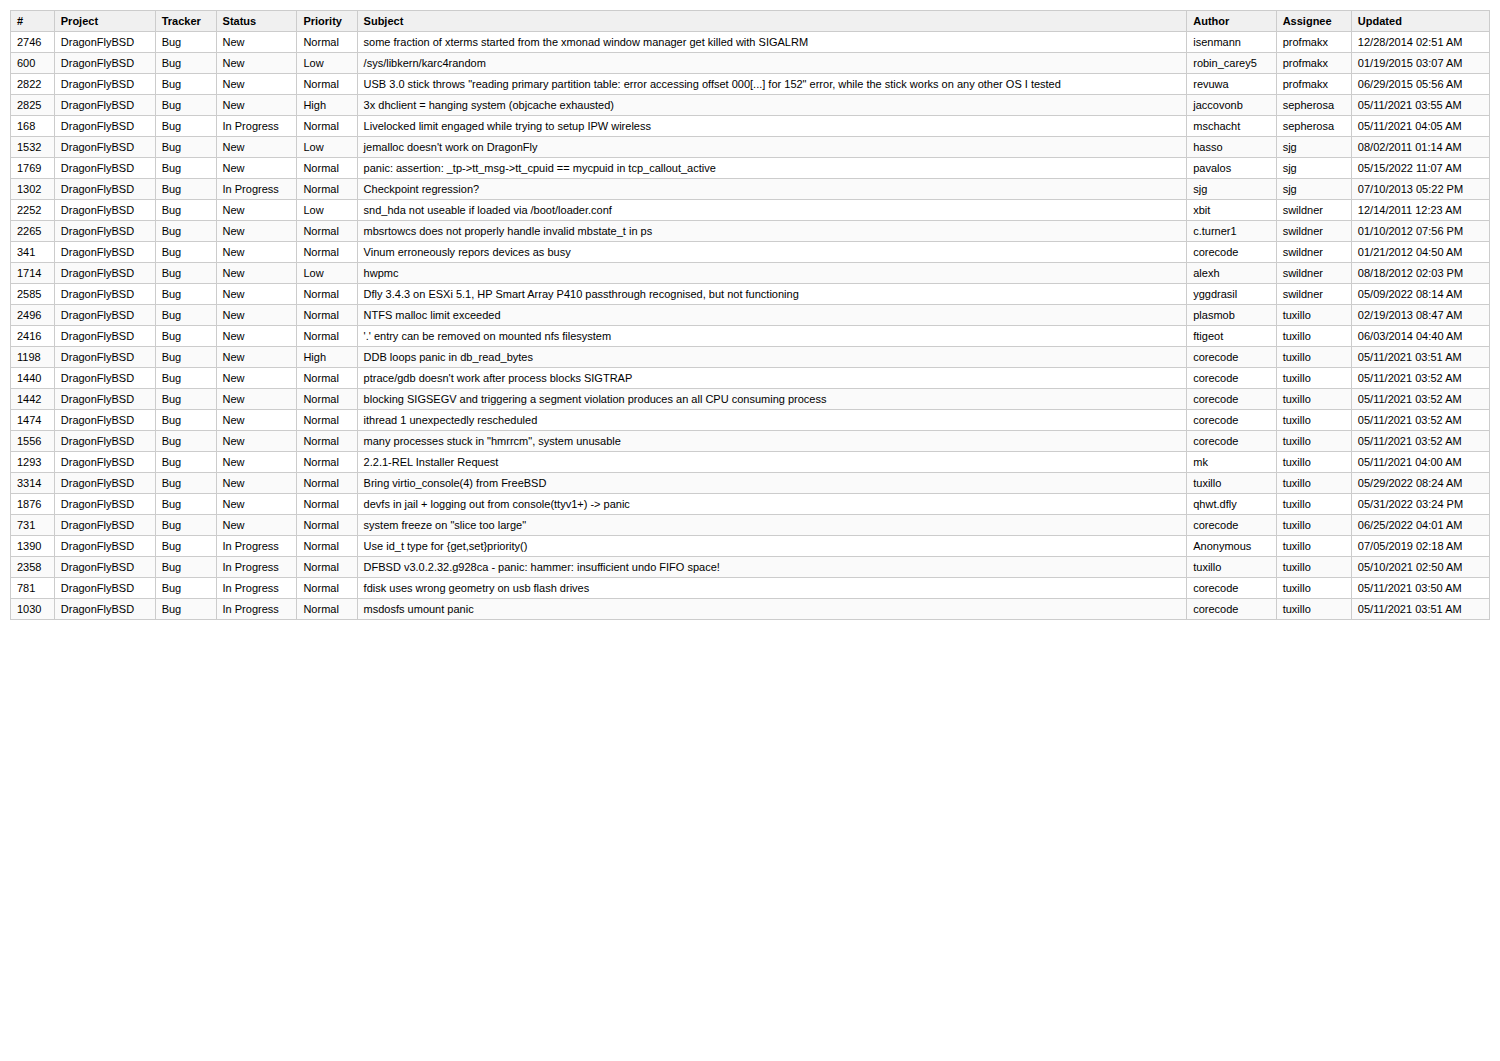| # | Project | Tracker | Status | Priority | Subject | Author | Assignee | Updated |
| --- | --- | --- | --- | --- | --- | --- | --- | --- |
| 2746 | DragonFlyBSD | Bug | New | Normal | some fraction of xterms started from the xmonad window manager get killed with SIGALRM | isenmann | profmakx | 12/28/2014 02:51 AM |
| 600 | DragonFlyBSD | Bug | New | Low | /sys/libkern/karc4random | robin_carey5 | profmakx | 01/19/2015 03:07 AM |
| 2822 | DragonFlyBSD | Bug | New | Normal | USB 3.0 stick throws "reading primary partition table: error accessing offset 000[...] for 152" error, while the stick works on any other OS I tested | revuwa | profmakx | 06/29/2015 05:56 AM |
| 2825 | DragonFlyBSD | Bug | New | High | 3x dhclient = hanging system (objcache exhausted) | jaccovonb | sepherosa | 05/11/2021 03:55 AM |
| 168 | DragonFlyBSD | Bug | In Progress | Normal | Livelocked limit engaged while trying to setup IPW wireless | mschacht | sepherosa | 05/11/2021 04:05 AM |
| 1532 | DragonFlyBSD | Bug | New | Low | jemalloc doesn't work on DragonFly | hasso | sjg | 08/02/2011 01:14 AM |
| 1769 | DragonFlyBSD | Bug | New | Normal | panic: assertion: _tp->tt_msg->tt_cpuid == mycpuid in tcp_callout_active | pavalos | sjg | 05/15/2022 11:07 AM |
| 1302 | DragonFlyBSD | Bug | In Progress | Normal | Checkpoint regression? | sjg | sjg | 07/10/2013 05:22 PM |
| 2252 | DragonFlyBSD | Bug | New | Low | snd_hda not useable if loaded via /boot/loader.conf | xbit | swildner | 12/14/2011 12:23 AM |
| 2265 | DragonFlyBSD | Bug | New | Normal | mbsrtowcs does not properly handle invalid mbstate_t in ps | c.turner1 | swildner | 01/10/2012 07:56 PM |
| 341 | DragonFlyBSD | Bug | New | Normal | Vinum erroneously repors devices as busy | corecode | swildner | 01/21/2012 04:50 AM |
| 1714 | DragonFlyBSD | Bug | New | Low | hwpmc | alexh | swildner | 08/18/2012 02:03 PM |
| 2585 | DragonFlyBSD | Bug | New | Normal | Dfly 3.4.3 on ESXi 5.1, HP Smart Array P410 passthrough recognised, but not functioning | yggdrasil | swildner | 05/09/2022 08:14 AM |
| 2496 | DragonFlyBSD | Bug | New | Normal | NTFS malloc limit exceeded | plasmob | tuxillo | 02/19/2013 08:47 AM |
| 2416 | DragonFlyBSD | Bug | New | Normal | '.' entry can be removed on mounted nfs filesystem | ftigeot | tuxillo | 06/03/2014 04:40 AM |
| 1198 | DragonFlyBSD | Bug | New | High | DDB loops panic in db_read_bytes | corecode | tuxillo | 05/11/2021 03:51 AM |
| 1440 | DragonFlyBSD | Bug | New | Normal | ptrace/gdb doesn't work after process blocks SIGTRAP | corecode | tuxillo | 05/11/2021 03:52 AM |
| 1442 | DragonFlyBSD | Bug | New | Normal | blocking SIGSEGV and triggering a segment violation produces an all CPU consuming process | corecode | tuxillo | 05/11/2021 03:52 AM |
| 1474 | DragonFlyBSD | Bug | New | Normal | ithread 1 unexpectedly rescheduled | corecode | tuxillo | 05/11/2021 03:52 AM |
| 1556 | DragonFlyBSD | Bug | New | Normal | many processes stuck in "hmrrcm", system unusable | corecode | tuxillo | 05/11/2021 03:52 AM |
| 1293 | DragonFlyBSD | Bug | New | Normal | 2.2.1-REL Installer Request | mk | tuxillo | 05/11/2021 04:00 AM |
| 3314 | DragonFlyBSD | Bug | New | Normal | Bring virtio_console(4) from FreeBSD | tuxillo | tuxillo | 05/29/2022 08:24 AM |
| 1876 | DragonFlyBSD | Bug | New | Normal | devfs in jail + logging out from console(ttyv1+) -> panic | qhwt.dfly | tuxillo | 05/31/2022 03:24 PM |
| 731 | DragonFlyBSD | Bug | New | Normal | system freeze on "slice too large" | corecode | tuxillo | 06/25/2022 04:01 AM |
| 1390 | DragonFlyBSD | Bug | In Progress | Normal | Use id_t type for {get,set}priority() | Anonymous | tuxillo | 07/05/2019 02:18 AM |
| 2358 | DragonFlyBSD | Bug | In Progress | Normal | DFBSD v3.0.2.32.g928ca - panic: hammer: insufficient undo FIFO space! | tuxillo | tuxillo | 05/10/2021 02:50 AM |
| 781 | DragonFlyBSD | Bug | In Progress | Normal | fdisk uses wrong geometry on usb flash drives | corecode | tuxillo | 05/11/2021 03:50 AM |
| 1030 | DragonFlyBSD | Bug | In Progress | Normal | msdosfs umount panic | corecode | tuxillo | 05/11/2021 03:51 AM |